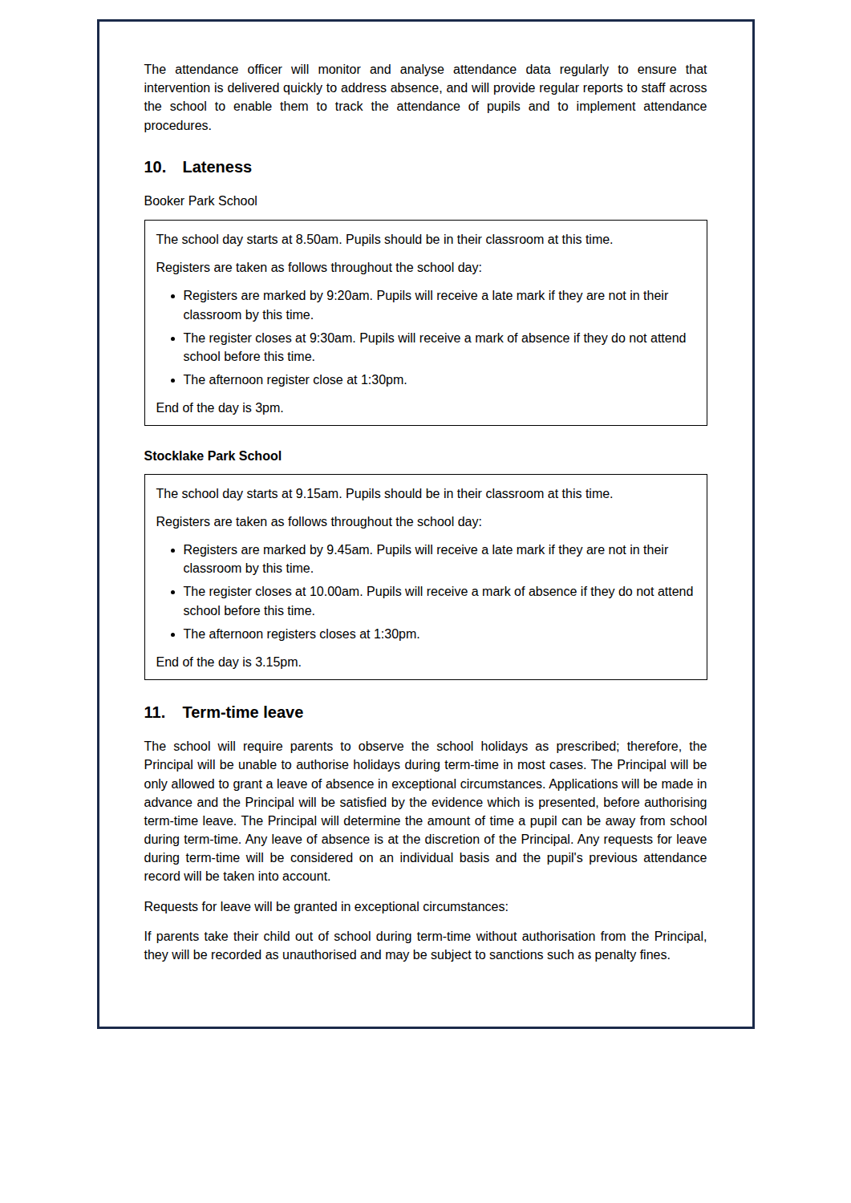The attendance officer will monitor and analyse attendance data regularly to ensure that intervention is delivered quickly to address absence, and will provide regular reports to staff across the school to enable them to track the attendance of pupils and to implement attendance procedures.
10. Lateness
Booker Park School
The school day starts at 8.50am. Pupils should be in their classroom at this time.
Registers are taken as follows throughout the school day:
Registers are marked by 9:20am. Pupils will receive a late mark if they are not in their classroom by this time.
The register closes at 9:30am. Pupils will receive a mark of absence if they do not attend school before this time.
The afternoon register close at 1:30pm.
End of the day is 3pm.
Stocklake Park School
The school day starts at 9.15am. Pupils should be in their classroom at this time.
Registers are taken as follows throughout the school day:
Registers are marked by 9.45am. Pupils will receive a late mark if they are not in their classroom by this time.
The register closes at 10.00am. Pupils will receive a mark of absence if they do not attend school before this time.
The afternoon registers closes at 1:30pm.
End of the day is 3.15pm.
11. Term-time leave
The school will require parents to observe the school holidays as prescribed; therefore, the Principal will be unable to authorise holidays during term-time in most cases. The Principal will be only allowed to grant a leave of absence in exceptional circumstances. Applications will be made in advance and the Principal will be satisfied by the evidence which is presented, before authorising term-time leave. The Principal will determine the amount of time a pupil can be away from school during term-time. Any leave of absence is at the discretion of the Principal. Any requests for leave during term-time will be considered on an individual basis and the pupil's previous attendance record will be taken into account.
Requests for leave will be granted in exceptional circumstances:
If parents take their child out of school during term-time without authorisation from the Principal, they will be recorded as unauthorised and may be subject to sanctions such as penalty fines.